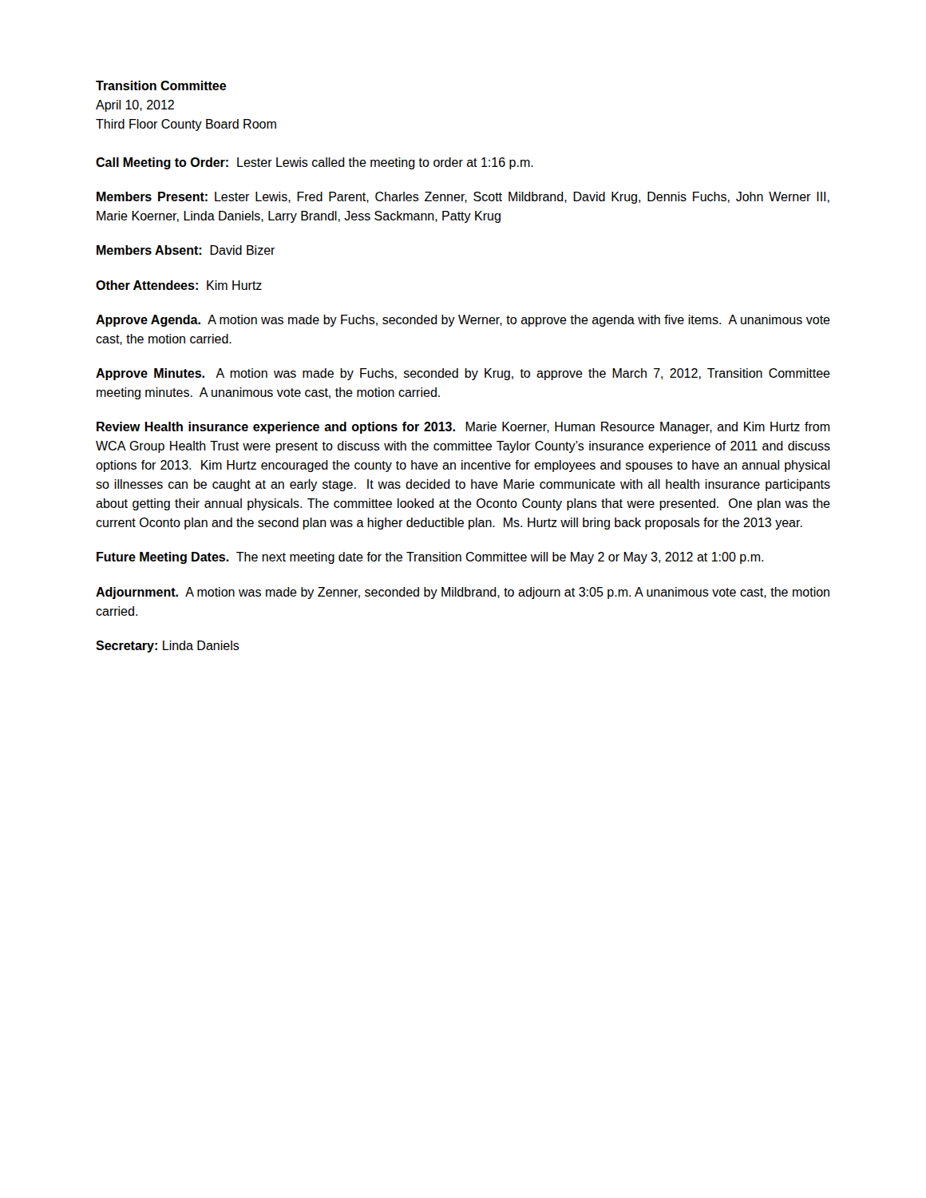Transition Committee
April 10, 2012
Third Floor County Board Room
Call Meeting to Order: Lester Lewis called the meeting to order at 1:16 p.m.
Members Present: Lester Lewis, Fred Parent, Charles Zenner, Scott Mildbrand, David Krug, Dennis Fuchs, John Werner III, Marie Koerner, Linda Daniels, Larry Brandl, Jess Sackmann, Patty Krug
Members Absent: David Bizer
Other Attendees: Kim Hurtz
Approve Agenda. A motion was made by Fuchs, seconded by Werner, to approve the agenda with five items. A unanimous vote cast, the motion carried.
Approve Minutes. A motion was made by Fuchs, seconded by Krug, to approve the March 7, 2012, Transition Committee meeting minutes. A unanimous vote cast, the motion carried.
Review Health insurance experience and options for 2013. Marie Koerner, Human Resource Manager, and Kim Hurtz from WCA Group Health Trust were present to discuss with the committee Taylor County’s insurance experience of 2011 and discuss options for 2013. Kim Hurtz encouraged the county to have an incentive for employees and spouses to have an annual physical so illnesses can be caught at an early stage. It was decided to have Marie communicate with all health insurance participants about getting their annual physicals. The committee looked at the Oconto County plans that were presented. One plan was the current Oconto plan and the second plan was a higher deductible plan. Ms. Hurtz will bring back proposals for the 2013 year.
Future Meeting Dates. The next meeting date for the Transition Committee will be May 2 or May 3, 2012 at 1:00 p.m.
Adjournment. A motion was made by Zenner, seconded by Mildbrand, to adjourn at 3:05 p.m. A unanimous vote cast, the motion carried.
Secretary: Linda Daniels